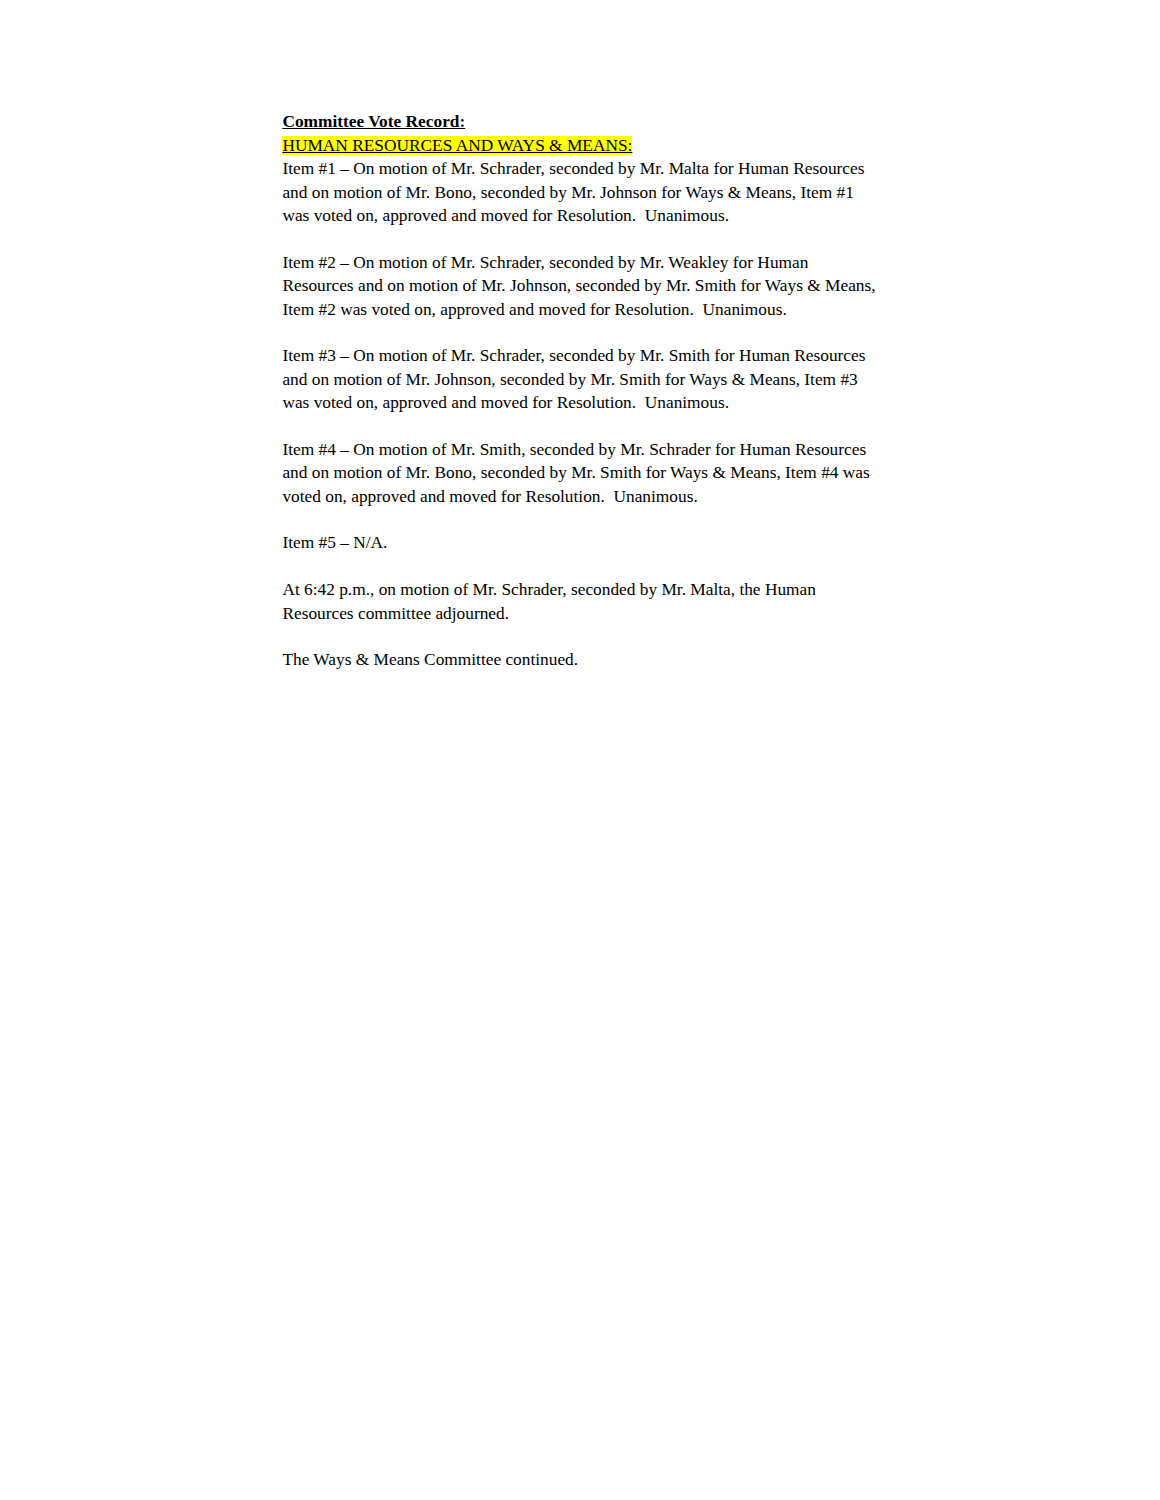Committee Vote Record:
HUMAN RESOURCES AND WAYS & MEANS:
Item #1 – On motion of Mr. Schrader, seconded by Mr. Malta for Human Resources and on motion of Mr. Bono, seconded by Mr. Johnson for Ways & Means, Item #1 was voted on, approved and moved for Resolution. Unanimous.
Item #2 – On motion of Mr. Schrader, seconded by Mr. Weakley for Human Resources and on motion of Mr. Johnson, seconded by Mr. Smith for Ways & Means, Item #2 was voted on, approved and moved for Resolution. Unanimous.
Item #3 – On motion of Mr. Schrader, seconded by Mr. Smith for Human Resources and on motion of Mr. Johnson, seconded by Mr. Smith for Ways & Means, Item #3 was voted on, approved and moved for Resolution. Unanimous.
Item #4 – On motion of Mr. Smith, seconded by Mr. Schrader for Human Resources and on motion of Mr. Bono, seconded by Mr. Smith for Ways & Means, Item #4 was voted on, approved and moved for Resolution. Unanimous.
Item #5 – N/A.
At 6:42 p.m., on motion of Mr. Schrader, seconded by Mr. Malta, the Human Resources committee adjourned.
The Ways & Means Committee continued.